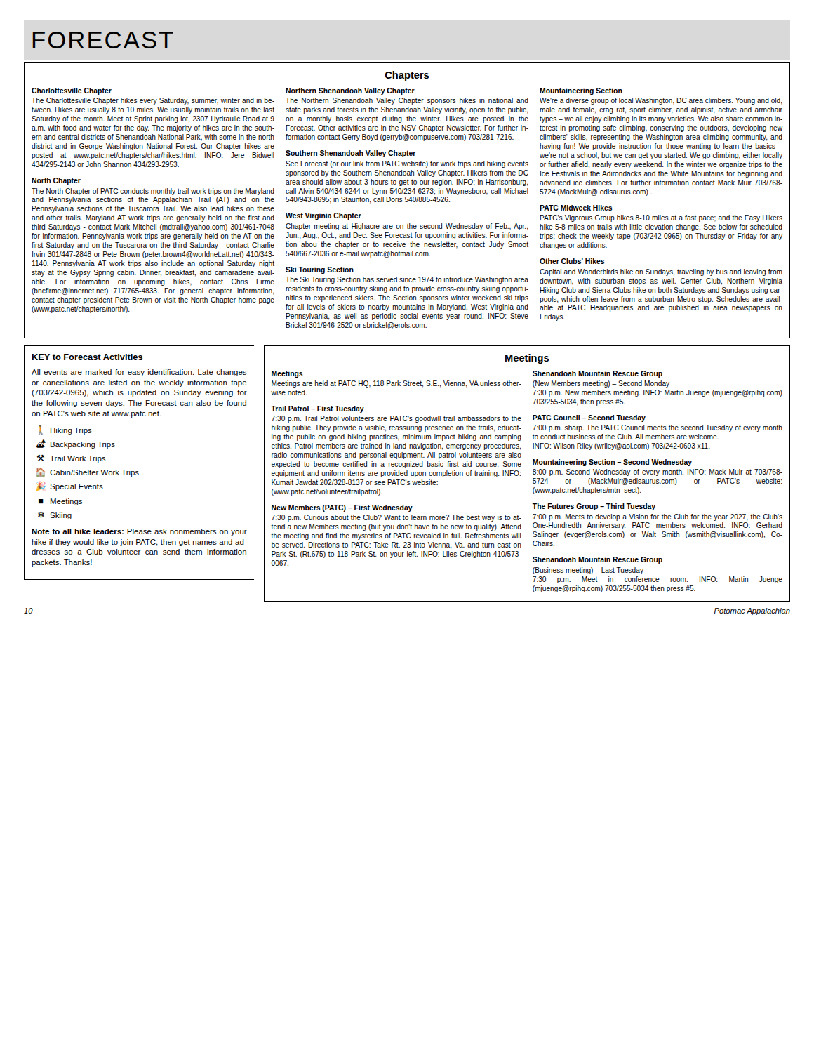FORECAST
Chapters
Charlottesville Chapter
The Charlottesville Chapter hikes every Saturday, summer, winter and in between. Hikes are usually 8 to 10 miles. We usually maintain trails on the last Saturday of the month. Meet at Sprint parking lot, 2307 Hydraulic Road at 9 a.m. with food and water for the day. The majority of hikes are in the southern and central districts of Shenandoah National Park, with some in the north district and in George Washington National Forest. Our Chapter hikes are posted at www.patc.net/chapters/char/hikes.html. INFO: Jere Bidwell 434/295-2143 or John Shannon 434/293-2953.
North Chapter
The North Chapter of PATC conducts monthly trail work trips on the Maryland and Pennsylvania sections of the Appalachian Trail (AT) and on the Pennsylvania sections of the Tuscarora Trail. We also lead hikes on these and other trails. Maryland AT work trips are generally held on the first and third Saturdays - contact Mark Mitchell (mdtrail@yahoo.com) 301/461-7048 for information. Pennsylvania work trips are generally held on the AT on the first Saturday and on the Tuscarora on the third Saturday - contact Charlie Irvin 301/447-2848 or Pete Brown (peter.brown4@worldnet.att.net) 410/343-1140. Pennsylvania AT work trips also include an optional Saturday night stay at the Gypsy Spring cabin. Dinner, breakfast, and camaraderie available. For information on upcoming hikes, contact Chris Firme (bncfirme@innernet.net) 717/765-4833. For general chapter information, contact chapter president Pete Brown or visit the North Chapter home page (www.patc.net/chapters/north/).
Northern Shenandoah Valley Chapter
The Northern Shenandoah Valley Chapter sponsors hikes in national and state parks and forests in the Shenandoah Valley vicinity, open to the public, on a monthly basis except during the winter. Hikes are posted in the Forecast. Other activities are in the NSV Chapter Newsletter. For further information contact Gerry Boyd (gerryb@compuserve.com) 703/281-7216.
Southern Shenandoah Valley Chapter
See Forecast (or our link from PATC website) for work trips and hiking events sponsored by the Southern Shenandoah Valley Chapter. Hikers from the DC area should allow about 3 hours to get to our region. INFO: in Harrisonburg, call Alvin 540/434-6244 or Lynn 540/234-6273; in Waynesboro, call Michael 540/943-8695; in Staunton, call Doris 540/885-4526.
West Virginia Chapter
Chapter meeting at Highacre are on the second Wednesday of Feb., Apr., Jun., Aug., Oct., and Dec. See Forecast for upcoming activities. For information abou the chapter or to receive the newsletter, contact Judy Smoot 540/667-2036 or e-mail wvpatc@hotmail.com.
Ski Touring Section
The Ski Touring Section has served since 1974 to introduce Washington area residents to cross-country skiing and to provide cross-country skiing opportunities to experienced skiers. The Section sponsors winter weekend ski trips for all levels of skiers to nearby mountains in Maryland, West Virginia and Pennsylvania, as well as periodic social events year round. INFO: Steve Brickel 301/946-2520 or sbrickel@erols.com.
Mountaineering Section
We're a diverse group of local Washington, DC area climbers. Young and old, male and female, crag rat, sport climber, and alpinist, active and armchair types – we all enjoy climbing in its many varieties. We also share common interest in promoting safe climbing, conserving the outdoors, developing new climbers' skills, representing the Washington area climbing community, and having fun! We provide instruction for those wanting to learn the basics – we're not a school, but we can get you started. We go climbing, either locally or further afield, nearly every weekend. In the winter we organize trips to the Ice Festivals in the Adirondacks and the White Mountains for beginning and advanced ice climbers. For further information contact Mack Muir 703/768-5724 (MackMuir@ edisaurus.com) .
PATC Midweek Hikes
PATC's Vigorous Group hikes 8-10 miles at a fast pace; and the Easy Hikers hike 5-8 miles on trails with little elevation change. See below for scheduled trips; check the weekly tape (703/242-0965) on Thursday or Friday for any changes or additions.
Other Clubs' Hikes
Capital and Wanderbirds hike on Sundays, traveling by bus and leaving from downtown, with suburban stops as well. Center Club, Northern Virginia Hiking Club and Sierra Clubs hike on both Saturdays and Sundays using carpools, which often leave from a suburban Metro stop. Schedules are available at PATC Headquarters and are published in area newspapers on Fridays.
KEY to Forecast Activities
All events are marked for easy identification. Late changes or cancellations are listed on the weekly information tape (703/242-0965), which is updated on Sunday evening for the following seven days. The Forecast can also be found on PATC's web site at www.patc.net.
🚶Hiking Trips
🏕Backpacking Trips
⚒Trail Work Trips
🏠Cabin/Shelter Work Trips
🎉Special Events
■Meetings
❄Skiing
Note to all hike leaders: Please ask nonmembers on your hike if they would like to join PATC, then get names and addresses so a Club volunteer can send them information packets. Thanks!
Meetings
Meetings
Meetings are held at PATC HQ, 118 Park Street, S.E., Vienna, VA unless otherwise noted.
Trail Patrol – First Tuesday
7:30 p.m. Trail Patrol volunteers are PATC's goodwill trail ambassadors to the hiking public. They provide a visible, reassuring presence on the trails, educating the public on good hiking practices, minimum impact hiking and camping ethics. Patrol members are trained in land navigation, emergency procedures, radio communications and personal equipment. All patrol volunteers are also expected to become certified in a recognized basic first aid course. Some equipment and uniform items are provided upon completion of training. INFO: Kumait Jawdat 202/328-8137 or see PATC's website:
(www.patc.net/volunteer/trailpatrol).
New Members (PATC) – First Wednesday
7:30 p.m. Curious about the Club? Want to learn more? The best way is to attend a new Members meeting (but you don't have to be new to qualify). Attend the meeting and find the mysteries of PATC revealed in full. Refreshments will be served. Directions to PATC: Take Rt. 23 into Vienna, Va. and turn east on Park St. (Rt.675) to 118 Park St. on your left. INFO: Liles Creighton 410/573-0067.
Shenandoah Mountain Rescue Group
(New Members meeting) – Second Monday
7:30 p.m. New members meeting. INFO: Martin Juenge (mjuenge@rpihq.com) 703/255-5034, then press #5.
PATC Council – Second Tuesday
7:00 p.m. sharp. The PATC Council meets the second Tuesday of every month to conduct business of the Club. All members are welcome.
INFO: Wilson Riley (wriley@aol.com) 703/242-0693 x11.
Mountaineering Section – Second Wednesday
8:00 p.m. Second Wednesday of every month. INFO: Mack Muir at 703/768-5724 or (MackMuir@edisaurus.com) or PATC's website: (www.patc.net/chapters/mtn_sect).
The Futures Group – Third Tuesday
7:00 p.m. Meets to develop a Vision for the Club for the year 2027, the Club's One-Hundredth Anniversary. PATC members welcomed. INFO: Gerhard Salinger (evger@erols.com) or Walt Smith (wsmith@visuallink.com), Co-Chairs.
Shenandoah Mountain Rescue Group
(Business meeting) – Last Tuesday
7:30 p.m. Meet in conference room. INFO: Martin Juenge (mjuenge@rpihq.com) 703/255-5034 then press #5.
10 Potomac Appalachian